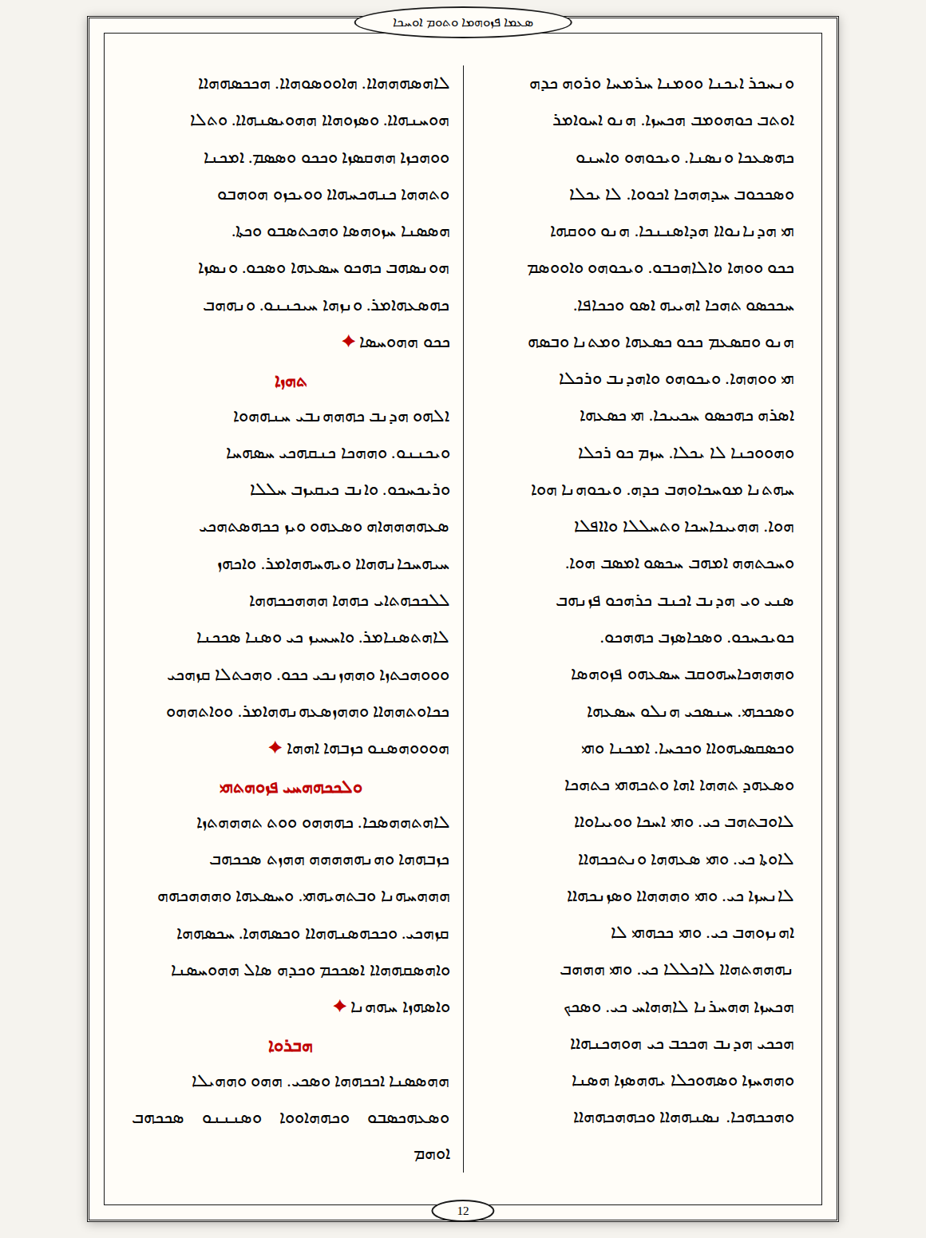ܣܥܡܐ ܦܙܘܗܡܐ ܘܬܘܡ ܐܘܚܟܐ
ܘܢܚܟܪ ܐܝܟܢܐ ܘܘܡܢܐ ܚܪܡܚܐ ܘܪܘܗ ܟܕܗ
ܐܘܬܒ ܟܘܗܘܡܒ ܗܟܚܙܐ. ܗܢܘ ܐܚܘܐܡܪ
ܟܗܣܥܟܐ ܘܢܣܢܐ. ܘܝܟܘܗܘ ܘܐܚܢܘ
ܘܣܟܟܘܒ ܚܕܗܗܟܐ ܐܟܘܘܐ. ܠܐ ܝܟܠܐ
ܗܝ ܗܕܢܐܢܘܐܐ ܗܕܐܣܢܢܟܐ. ܗܢܘ ܘܘܩܗܐ
ܟܟܘ ܘܘܗܐ ܘܐܠܐܗܟܒܘ. ܘܝܟܘܗܘ ܘܐܘܘܣܡ
ܚܟܟܣܘ ܬܗܟܐ ܐܗܝܝܗ ܐܣܘ ܘܟܟܐܦܐ.
ܗܢܘ ܘܩܣܥܡ ܟܟܘ ܟܣܥܗܐ ܘܡܬܢܐ ܘܒܣܗ
ܗܝ ܘܘܗܗܐ. ܘܝܟܘܗܘ ܘܐܗܕܢܒ ܘܪܟܠܐ
ܐܣܪܗ ܟܗܟܣܘ ܚܟܝܝܟܐ. ܗܝ ܟܣܥܗܐ
ܘܗܘܘܟܢܐ ܠܐ ܝܟܠܐ. ܚܙܡ ܟܘ ܪܟܠܐ
ܚܗܬܢܐ ܡܘܚܟܐܘܗܒ ܟܕܗ. ܘܝܟܘܗܢܐ ܗܘܐ
ܗܘܐ. ܗܗܝܝܟܐܚܟܐ ܘܬܚܠܠܐ ܘܐܐܦܠܐ
ܘܚܟܬܗܗ ܐܡܗܒ ܚܟܣܘ ܐܡܣܒ ܗܘܐ.
ܣܢܝ ܘܝ ܗܕܢܒ ܐܟܢܒ ܟܪܗܟܘ ܦܙܢܗܒ
ܟܘܝܟܚܟܘ. ܘܣܟܐܣܙܒ ܟܗܗܟܘ.
ܘܗܗܗܟܐܚܗܘܩܒ ܚܣܥܗܘ ܦܙܘܗܣܐ
ܘܣܟܟܗܝ. ܚܢܣܟܝ ܗܢܠܘ ܚܣܥܗܐ
ܘܟܣܩܣܝܗܘܐܐ ܘܟܟܚܐ. ܐܡܟܢܐ ܘܗܝ
ܘܣܥܗܕ ܬܗܗܐ ܐܗܐ ܘܬܟܗܗܝ ܟܬܗܟܐ
ܠܐܘܒܬܗܒ ܟܝ. ܘܗܝ ܐܚܟܐ ܘܘܝܝܐܘܐܐ
ܠܐܘܬܐ ܟܝ. ܘܗܝ ܣܥܗܗܐ ܘܢܬܟܟܗܐܐ
ܠܐܢܚܙܐ ܟܝ. ܘܗܝ ܘܗܗܗܐܐ ܘܣܙܢܟܗܐܐ
ܐܗܢܙܘܗܒ ܟܝ. ܘܗܝ ܟܟܗܗܝ ܠܐ
ܢܗܗܗܬܗܐܐ ܠܐܟܠܠܐ ܟܝ. ܘܗܝ ܗܗܗܒ
ܗܟܚܙܐ ܗܗܚܪܢܐ ܠܐܗܗܐܚ ܟܝ. ܘܣܟܟ
ܗܟܟܝ ܗܕܢܒ ܗܟܟܒ ܟܝ ܗܘܗܟܢܗܐܐ
ܘܗܗܚܙܐ ܘܣܗܘܟܠܐ ܝܗܗܣܙܐ ܗܣܢܐ
ܘܗܟܟܗܟܐ. ܢܣܢܗܗܐܐ ܘܟܗܗܟܗܗܐܐ
ܠܐܗܣܗܗܗܐܐ. ܗܐܘܘܣܘܗܐܐ. ܗܟܟܣܗܗܐܐ
ܗܘܚܢܗܐܐ. ܘܣܙܘܗܐܐ ܗܗܘܝܣܢܗܐܐ. ܘܬܠܐ
ܘܘܗܟܙܐ ܗܗܩܣܙܐ ܘܟܟܘ ܘܣܣܡ. ܐܡܟܢܐ
ܘܬܗܗܐ ܟܢܗܟܚܗܐܐ ܘܘܝܟܙܘ ܗܘܗܒܘ
ܗܣܣܢܐ ܚܙܘܗܣܐ ܘܗܟܬܣܒܘ ܘܟܬܐ.
ܗܘܢܣܗܒ ܟܗܟܘ ܚܣܥܗܐ ܘܣܟܘ. ܘܢܣܙܐ
ܟܗܣܥܗܐܡܪ. ܘܢܙܗܐ ܚܝܟܢܢܘ. ܘܢܗܗܒ
ܟܟܘ ܗܗܘܚܣܐ ✦
ܬܗܙܐ
ܐܠܗܘ ܗܕܢܒ ܟܗܗܗܢܒܝ ܚܢܗܗܘܐ
ܘܝܟܢܢܘ. ܘܗܗܟܐ ܟܢܩܗܟܝ ܚܣܗܚܐ
ܘܪܝܟܚܟܘ. ܘܐܢܒ ܟܝܩܝܙܒ ܚܠܠܐ
ܣܥܗܗܗܗܐܗ ܘܣܥܗܘ ܘܝܙ ܟܟܗܣܬܗܟܝ
ܚܝܗܚܟܐܢܗܗܐܐ ܘܝܗܚܗܗܐܡܪ. ܘܐܟܗܙ
ܠܠܟܟܗܬܐܝ ܟܗܗܐ ܗܗܗܟܟܗܗܐ
ܠܐܗܬܣܢܐܡܪ. ܘܐܚܚܝܙ ܟܝ ܘܣܢܐ ܣܟܟܢܐ
ܘܘܘܗܟܬܙܐ ܘܗܗܙܢܟܝ ܟܟܘ. ܘܗܟܬܠܐ ܩܙܗܟܝ
ܟܟܐܘܬܗܗܐܐ ܘܗܗܙܣܥܗܢܗܗܐܡܪ. ܘܘܐܬܗܗܘ
ܗܘܘܘܗܣܢܘ ܟܙܒܗܐ ܐܗܗܐ ✦
ܘܠܟܟܗܗܚܝ ܦܙܘܗܬܗܝ
ܠܐܗܬܗܗܣܟܐ. ܟܗܗܗܘ ܘܘܬ ܬܗܗܗܬܙܐ
ܟܙܒܗܗܐ ܘܗܢܗܗܗܗܗ ܗܗܙܬ ܣܟܟܗܒ
ܗܗܗܚܗܢܐ ܘܒܬܗܝܗܗܝ. ܘܚܣܥܗܐ ܘܗܗܗܟܗܗ
ܩܙܗܟܝ. ܘܟܟܗܣܢܗܗܐܐ ܘܟܣܗܗܐ. ܚܟܣܗܗܐ
ܘܐܗܣܩܗܗܐܐ ܐܣܟܟܡ ܘܟܕܗ ܣܐܠ ܗܗܘܚܣܢܐ
ܘܐܣܗܙܐ ܚܗܗܢܐ ✦
ܗܒܪܘܐ
ܗܗܣܣܢܐ ܐܟܟܗܗܐ ܘܣܟܝ. ܗܗܘ ܘܗܗܝܠܐ
ܘܣܥܗܟܣܒܘ ܘܟܗܗܐܘܘܐ ܘܣܢܢܢܘ ܣܟܟܗܒ ܐܘܗܡ
12